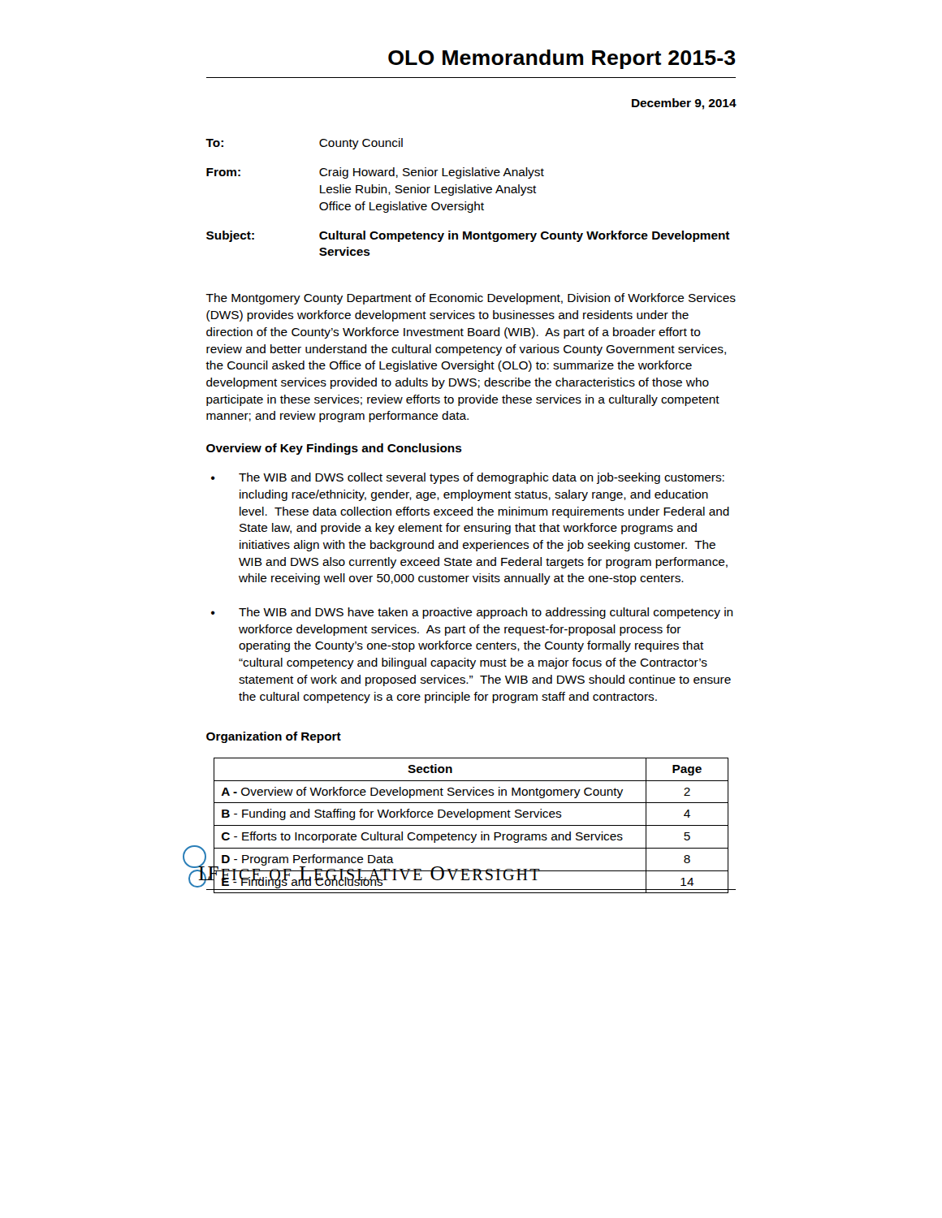OLO Memorandum Report 2015-3
December 9, 2014
| To: | County Council |
| From: | Craig Howard, Senior Legislative Analyst Leslie Rubin, Senior Legislative Analyst Office of Legislative Oversight |
| Subject: | Cultural Competency in Montgomery County Workforce Development Services |
The Montgomery County Department of Economic Development, Division of Workforce Services (DWS) provides workforce development services to businesses and residents under the direction of the County’s Workforce Investment Board (WIB). As part of a broader effort to review and better understand the cultural competency of various County Government services, the Council asked the Office of Legislative Oversight (OLO) to: summarize the workforce development services provided to adults by DWS; describe the characteristics of those who participate in these services; review efforts to provide these services in a culturally competent manner; and review program performance data.
Overview of Key Findings and Conclusions
The WIB and DWS collect several types of demographic data on job-seeking customers: including race/ethnicity, gender, age, employment status, salary range, and education level. These data collection efforts exceed the minimum requirements under Federal and State law, and provide a key element for ensuring that that workforce programs and initiatives align with the background and experiences of the job seeking customer. The WIB and DWS also currently exceed State and Federal targets for program performance, while receiving well over 50,000 customer visits annually at the one-stop centers.
The WIB and DWS have taken a proactive approach to addressing cultural competency in workforce development services. As part of the request-for-proposal process for operating the County’s one-stop workforce centers, the County formally requires that “cultural competency and bilingual capacity must be a major focus of the Contractor’s statement of work and proposed services.” The WIB and DWS should continue to ensure the cultural competency is a core principle for program staff and contractors.
Organization of Report
| Section | Page |
| --- | --- |
| A - Overview of Workforce Development Services in Montgomery County | 2 |
| B - Funding and Staffing for Workforce Development Services | 4 |
| C - Efforts to Incorporate Cultural Competency in Programs and Services | 5 |
| D - Program Performance Data | 8 |
| E - Findings and Conclusions | 14 |
L
FFICE OF LEGISLATIVE OVERSIGHT